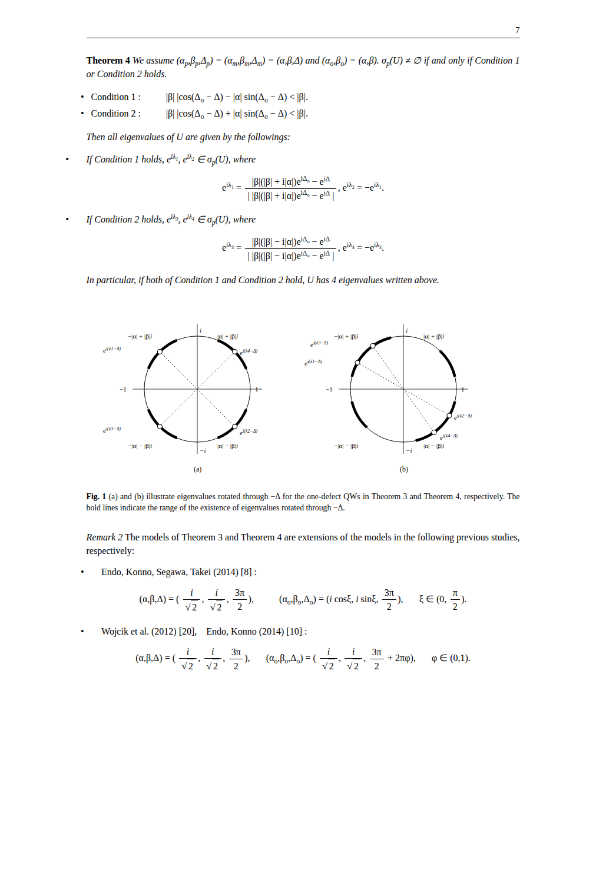7
Theorem 4 We assume (αp,βp,Δp) = (αm,βm,Δm) = (α,β,Δ) and (αo,βo) = (α,β). σp(U) ≠ ∅ if and only if Condition 1 or Condition 2 holds.
Condition 1 : |β| |cos(Δo − Δ) − |α| sin(Δo − Δ) < |β|.
Condition 2 : |β| |cos(Δo − Δ) + |α| sin(Δo − Δ) < |β|.
Then all eigenvalues of U are given by the followings:
If Condition 1 holds, eiλ1, eiλ2 ∈ σp(U), where
eiλ1 = |β|(|β| + i|α|)eiΔo − eiΔ | |β|(|β| + i|α|)eiΔo − eiΔ | , eiλ2 = −eiλ1.
If Condition 2 holds, eiλ3, eiλ4 ∈ σp(U), where
eiλ3 = |β|(|β| − i|α|)eiΔo − eiΔ | |β|(|β| − i|α|)eiΔo − eiΔ | , eiλ4 = −eiλ3.
In particular, if both of Condition 1 and Condition 2 hold, U has 4 eigenvalues written above.
i −i −1 1 −|α| + |β|i |α| + |β|i −|α| − |β|i |α| − |β|i ei(λ1−Δ) ei(λ4−Δ) ei(λ3−Δ) ei(λ2−Δ) (a) i −i −1 1 −|α| + |β|i |α| + |β|i −|α| − |β|i |α| − |β|i ei(λ3−Δ) ei(λ1−Δ) ei(λ2−Δ) ei(λ4−Δ) (b)
Fig. 1 (a) and (b) illustrate eigenvalues rotated through −Δ for the one-defect QWs in Theorem 3 and Theorem 4, respectively. The bold lines indicate the range of the existence of eigenvalues rotated through −Δ.
Remark 2 The models of Theorem 3 and Theorem 4 are extensions of the models in the following previous studies, respectively:
Endo, Konno, Segawa, Takei (2014) [8] :
(α,β,Δ) = ( i√2, i√2, 3π 2), (αo,βo,Δo) = (i cosξ, i sinξ, 3π 2), ξ ∈ (0, π 2).
Wojcik et al. (2012) [20], Endo, Konno (2014) [10] :
(α,β,Δ) = ( i√2, i√2, 3π 2), (αo,βo,Δo) = ( i√2, i√2, 3π 2 + 2πφ), φ ∈ (0,1).